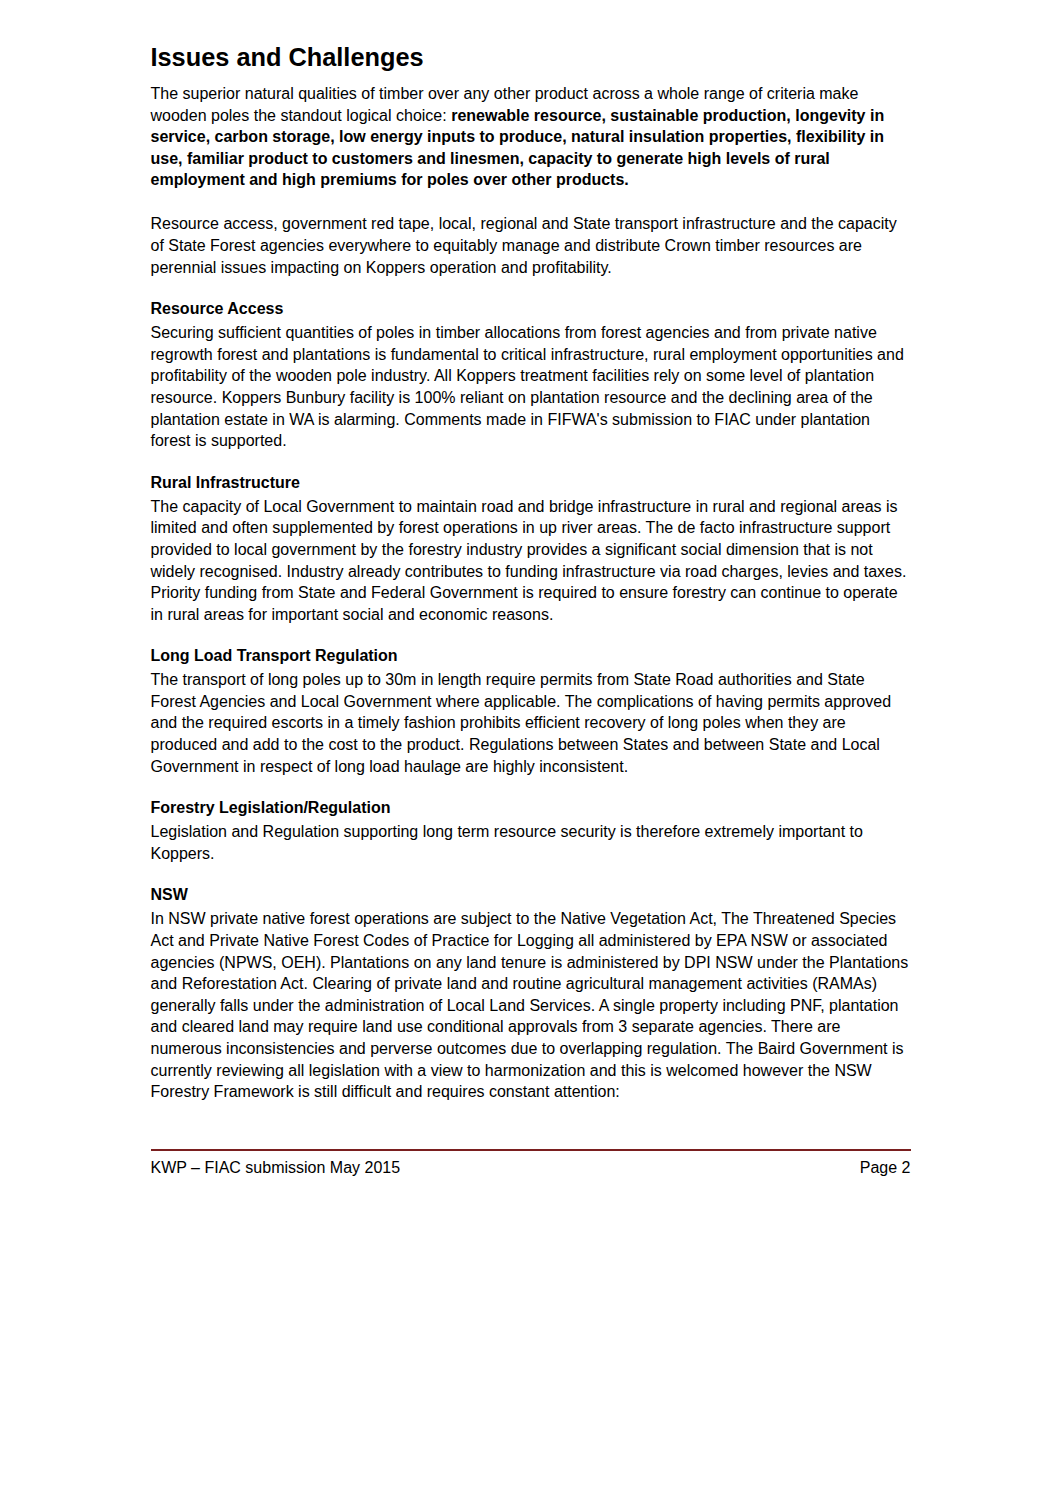Issues and Challenges
The superior natural qualities of timber over any other product across a whole range of criteria make wooden poles the standout logical choice: renewable resource, sustainable production, longevity in service, carbon storage, low energy inputs to produce, natural insulation properties, flexibility in use, familiar product to customers and linesmen, capacity to generate high levels of rural employment and high premiums for poles over other products.
Resource access, government red tape, local, regional and State transport infrastructure and the capacity of State Forest agencies everywhere to equitably manage and distribute Crown timber resources are perennial issues impacting on Koppers operation and profitability.
Resource Access
Securing sufficient quantities of poles in timber allocations from forest agencies and from private native regrowth forest and plantations is fundamental to critical infrastructure, rural employment opportunities and profitability of the wooden pole industry. All Koppers treatment facilities rely on some level of plantation resource. Koppers Bunbury facility is 100% reliant on plantation resource and the declining area of the plantation estate in WA is alarming. Comments made in FIFWA's submission to FIAC under plantation forest is supported.
Rural Infrastructure
The capacity of Local Government to maintain road and bridge infrastructure in rural and regional areas is limited and often supplemented by forest operations in up river areas. The de facto infrastructure support provided to local government by the forestry industry provides a significant social dimension that is not widely recognised. Industry already contributes to funding infrastructure via road charges, levies and taxes. Priority funding from State and Federal Government is required to ensure forestry can continue to operate in rural areas for important social and economic reasons.
Long Load Transport Regulation
The transport of long poles up to 30m in length require permits from State Road authorities and State Forest Agencies and Local Government where applicable. The complications of having permits approved and the required escorts in a timely fashion prohibits efficient recovery of long poles when they are produced and add to the cost to the product. Regulations between States and between State and Local Government in respect of long load haulage are highly inconsistent.
Forestry Legislation/Regulation
Legislation and Regulation supporting long term resource security is therefore extremely important to Koppers.
NSW
In NSW private native forest operations are subject to the Native Vegetation Act, The Threatened Species Act and Private Native Forest Codes of Practice for Logging all administered by EPA NSW or associated agencies (NPWS, OEH). Plantations on any land tenure is administered by DPI NSW under the Plantations and Reforestation Act. Clearing of private land and routine agricultural management activities (RAMAs) generally falls under the administration of Local Land Services. A single property including PNF, plantation and cleared land may require land use conditional approvals from 3 separate agencies. There are numerous inconsistencies and perverse outcomes due to overlapping regulation. The Baird Government is currently reviewing all legislation with a view to harmonization and this is welcomed however the NSW Forestry Framework is still difficult and requires constant attention:
KWP – FIAC submission May 2015
Page 2